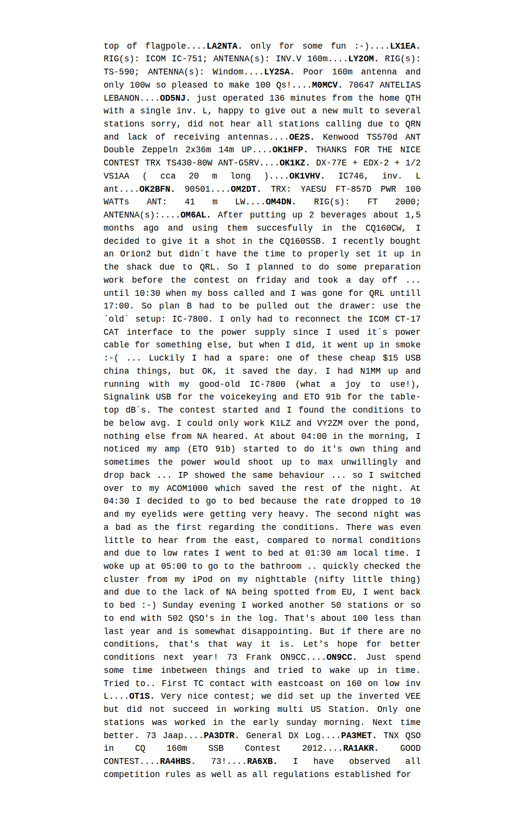top of flagpole....LA2NTA. only for some fun :-)....LX1EA. RIG(s): ICOM IC-751; ANTENNA(s): INV.V 160m....LY2OM. RIG(s): TS-590; ANTENNA(s): Windom....LY2SA. Poor 160m antenna and only 100w so pleased to make 100 Qs!....M0MCV. 70647 ANTELIAS LEBANON....OD5NJ. just operated 136 minutes from the home QTH with a single inv. L, happy to give out a new mult to several stations sorry, did not hear all stations calling due to QRN and lack of receiving antennas....OE2S. Kenwood TS570d ANT Double Zeppeln 2x36m 14m UP....OK1HFP. THANKS FOR THE NICE CONTEST TRX TS430-80W ANT-G5RV....OK1KZ. DX-77E + EDX-2 + 1/2 VS1AA ( cca 20 m long )....OK1VHV. IC746, inv. L ant....OK2BFN. 90501....OM2DT. TRX: YAESU FT-857D PWR 100 WATTs ANT: 41 m LW....OM4DN. RIG(s): FT 2000; ANTENNA(s):....OM6AL. After putting up 2 beverages about 1,5 months ago and using them succesfully in the CQ160CW, I decided to give it a shot in the CQ160SSB. I recently bought an Orion2 but didn´t have the time to properly set it up in the shack due to QRL. So I planned to do some preparation work before the contest on friday and took a day off ... until 10:30 when my boss called and I was gone for QRL untill 17:00. So plan B had to be pulled out the drawer: use the ´old´ setup: IC-7800. I only had to reconnect the ICOM CT-17 CAT interface to the power supply since I used it´s power cable for something else, but when I did, it went up in smoke :-( ... Luckily I had a spare: one of these cheap $15 USB china things, but OK, it saved the day. I had N1MM up and running with my good-old IC-7800 (what a joy to use!), Signalink USB for the voicekeying and ETO 91b for the table-top dB´s. The contest started and I found the conditions to be below avg. I could only work K1LZ and VY2ZM over the pond, nothing else from NA heared. At about 04:00 in the morning, I noticed my amp (ETO 91b) started to do it's own thing and sometimes the power would shoot up to max unwillingly and drop back ... IP showed the same behaviour ... so I switched over to my ACOM1000 which saved the rest of the night. At 04:30 I decided to go to bed because the rate dropped to 10 and my eyelids were getting very heavy. The second night was a bad as the first regarding the conditions. There was even little to hear from the east, compared to normal conditions and due to low rates I went to bed at 01:30 am local time. I woke up at 05:00 to go to the bathroom .. quickly checked the cluster from my iPod on my nighttable (nifty little thing) and due to the lack of NA being spotted from EU, I went back to bed :-) Sunday evening I worked another 50 stations or so to end with 502 QSO's in the log. That's about 100 less than last year and is somewhat disappointing. But if there are no conditions, that's that way it is. Let's hope for better conditions next year! 73 Frank ON9CC....ON9CC. Just spend some time inbetween things and tried to wake up in time. Tried to.. First TC contact with eastcoast on 160 on low inv L....OT1S. Very nice contest; we did set up the inverted VEE but did not succeed in working multi US Station. Only one stations was worked in the early sunday morning. Next time better. 73 Jaap....PA3DTR. General DX Log....PA3MET. TNX QSO in CQ 160m SSB Contest 2012....RA1AKR. GOOD CONTEST....RA4HBS. 73!....RA6XB. I have observed all competition rules as well as all regulations established for